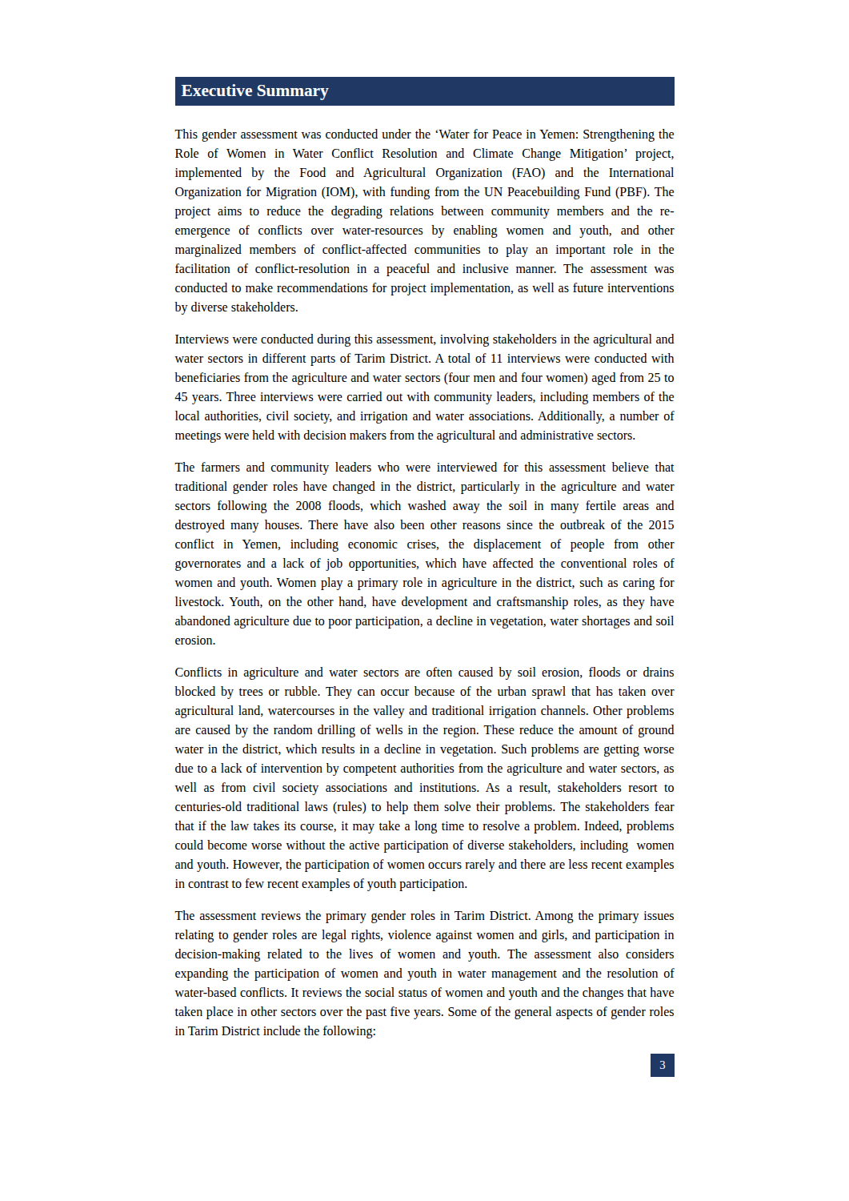Executive Summary
This gender assessment was conducted under the ‘Water for Peace in Yemen: Strengthening the Role of Women in Water Conflict Resolution and Climate Change Mitigation’ project, implemented by the Food and Agricultural Organization (FAO) and the International Organization for Migration (IOM), with funding from the UN Peacebuilding Fund (PBF). The project aims to reduce the degrading relations between community members and the re-emergence of conflicts over water-resources by enabling women and youth, and other marginalized members of conflict-affected communities to play an important role in the facilitation of conflict-resolution in a peaceful and inclusive manner. The assessment was conducted to make recommendations for project implementation, as well as future interventions by diverse stakeholders.
Interviews were conducted during this assessment, involving stakeholders in the agricultural and water sectors in different parts of Tarim District. A total of 11 interviews were conducted with beneficiaries from the agriculture and water sectors (four men and four women) aged from 25 to 45 years. Three interviews were carried out with community leaders, including members of the local authorities, civil society, and irrigation and water associations. Additionally, a number of meetings were held with decision makers from the agricultural and administrative sectors.
The farmers and community leaders who were interviewed for this assessment believe that traditional gender roles have changed in the district, particularly in the agriculture and water sectors following the 2008 floods, which washed away the soil in many fertile areas and destroyed many houses. There have also been other reasons since the outbreak of the 2015 conflict in Yemen, including economic crises, the displacement of people from other governorates and a lack of job opportunities, which have affected the conventional roles of women and youth. Women play a primary role in agriculture in the district, such as caring for livestock. Youth, on the other hand, have development and craftsmanship roles, as they have abandoned agriculture due to poor participation, a decline in vegetation, water shortages and soil erosion.
Conflicts in agriculture and water sectors are often caused by soil erosion, floods or drains blocked by trees or rubble. They can occur because of the urban sprawl that has taken over agricultural land, watercourses in the valley and traditional irrigation channels. Other problems are caused by the random drilling of wells in the region. These reduce the amount of ground water in the district, which results in a decline in vegetation. Such problems are getting worse due to a lack of intervention by competent authorities from the agriculture and water sectors, as well as from civil society associations and institutions. As a result, stakeholders resort to centuries-old traditional laws (rules) to help them solve their problems. The stakeholders fear that if the law takes its course, it may take a long time to resolve a problem. Indeed, problems could become worse without the active participation of diverse stakeholders, including women and youth. However, the participation of women occurs rarely and there are less recent examples in contrast to few recent examples of youth participation.
The assessment reviews the primary gender roles in Tarim District. Among the primary issues relating to gender roles are legal rights, violence against women and girls, and participation in decision-making related to the lives of women and youth. The assessment also considers expanding the participation of women and youth in water management and the resolution of water-based conflicts. It reviews the social status of women and youth and the changes that have taken place in other sectors over the past five years. Some of the general aspects of gender roles in Tarim District include the following:
3